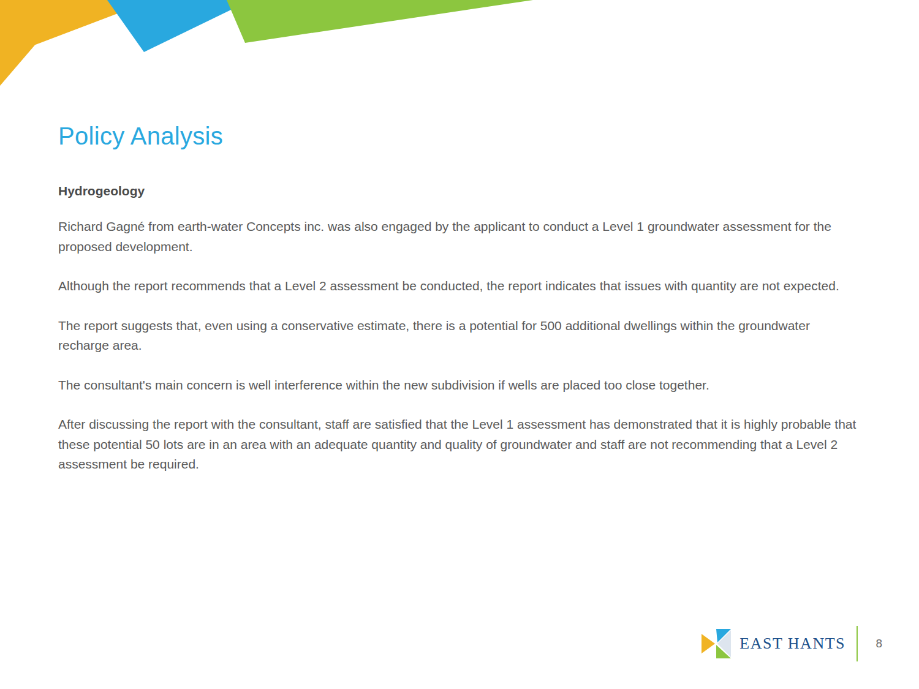Policy Analysis
Hydrogeology
Richard Gagné from earth-water Concepts inc. was also engaged by the applicant to conduct a Level 1 groundwater assessment for the proposed development.
Although the report recommends that a Level 2 assessment be conducted, the report indicates that issues with quantity are not expected.
The report suggests that, even using a conservative estimate, there is a potential for 500 additional dwellings within the groundwater recharge area.
The consultant's main concern is well interference within the new subdivision if wells are placed too close together.
After discussing the report with the consultant, staff are satisfied that the Level 1 assessment has demonstrated that it is highly probable that these potential 50 lots are in an area with an adequate quantity and quality of groundwater and staff are not recommending that a Level 2 assessment be required.
EAST HANTS
8